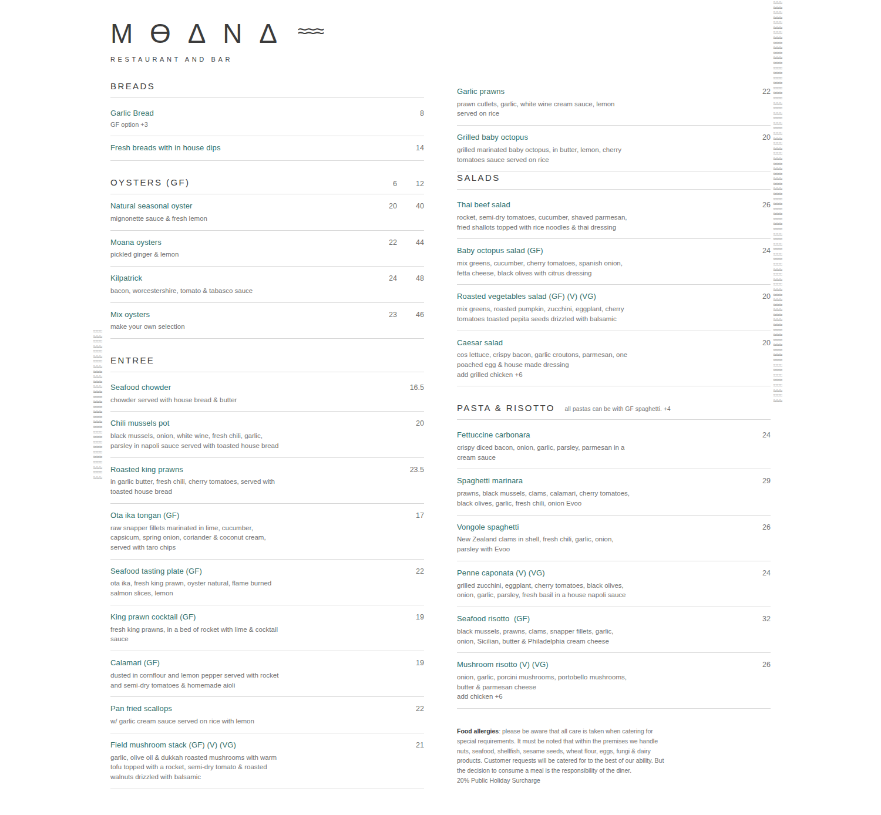≈≈≈≈≈≈≈≈≈≈≈≈≈≈≈≈≈≈≈≈≈≈≈≈≈≈≈≈≈≈≈≈≈≈≈≈≈≈≈≈≈≈≈≈≈≈≈≈≈≈≈≈≈≈≈≈≈≈≈≈≈≈≈≈≈≈≈≈≈≈≈≈≈≈≈≈≈≈≈≈≈≈≈≈≈≈≈≈≈≈
≈≈≈≈≈≈≈≈≈≈≈≈≈≈≈≈≈≈≈≈≈≈≈≈≈≈≈≈≈≈≈≈≈≈≈≈≈≈≈≈≈≈≈≈≈≈≈≈≈≈≈≈≈≈≈≈≈≈≈≈≈≈≈≈≈≈≈≈≈≈≈≈≈≈≈≈≈≈≈≈≈≈≈≈≈≈≈≈≈≈≈≈≈≈≈≈≈≈≈≈≈≈≈≈≈≈≈≈≈≈≈≈≈≈≈≈≈≈≈≈≈≈≈≈≈≈≈≈≈≈≈≈≈≈≈≈≈≈≈≈≈≈≈≈≈≈≈≈≈≈≈≈≈≈≈≈≈≈≈≈≈≈≈≈≈≈≈≈≈≈≈≈≈≈≈≈≈≈≈≈≈≈≈≈≈≈≈≈≈≈≈≈≈≈≈≈≈≈≈≈≈≈≈≈≈≈≈≈≈≈≈≈≈≈≈≈≈≈≈≈≈≈≈≈≈≈≈≈≈≈≈≈≈≈≈≈≈≈≈≈
M ϴ Δ N Δ ≈≈≈
Restaurant and Bar
Breads
Garlic Bread
GF option +3
8
Fresh breads with in house dips
14
Oysters (GF)
612
Natural seasonal oyster
mignonette sauce & fresh lemon
2040
Moana oysters
pickled ginger & lemon
2244
Kilpatrick
bacon, worcestershire, tomato & tabasco sauce
2448
Mix oysters
make your own selection
2346
Entree
Seafood chowder
chowder served with house bread & butter
16.5
Chili mussels pot
black mussels, onion, white wine, fresh chili, garlic, parsley in napoli sauce served with toasted house bread
20
Roasted king prawns
in garlic butter, fresh chili, cherry tomatoes, served with toasted house bread
23.5
Ota ika tongan (GF)
raw snapper fillets marinated in lime, cucumber, capsicum, spring onion, coriander & coconut cream, served with taro chips
17
Seafood tasting plate (GF)
ota ika, fresh king prawn, oyster natural, flame burned salmon slices, lemon
22
King prawn cocktail (GF)
fresh king prawns, in a bed of rocket with lime & cocktail sauce
19
Calamari (GF)
dusted in cornflour and lemon pepper served with rocket and semi-dry tomatoes & homemade aioli
19
Pan fried scallops
w/ garlic cream sauce served on rice with lemon
22
Field mushroom stack (GF) (V) (VG)
garlic, olive oil & dukkah roasted mushrooms with warm tofu topped with a rocket, semi-dry tomato & roasted walnuts drizzled with balsamic
21
Garlic prawns
prawn cutlets, garlic, white wine cream sauce, lemon served on rice
22
Grilled baby octopus
grilled marinated baby octopus, in butter, lemon, cherry tomatoes sauce served on rice
20
Salads
Thai beef salad
rocket, semi-dry tomatoes, cucumber, shaved parmesan, fried shallots topped with rice noodles & thai dressing
26
Baby octopus salad (GF)
mix greens, cucumber, cherry tomatoes, spanish onion, fetta cheese, black olives with citrus dressing
24
Roasted vegetables salad (GF) (V) (VG)
mix greens, roasted pumpkin, zucchini, eggplant, cherry tomatoes toasted pepita seeds drizzled with balsamic
20
Caesar salad
cos lettuce, crispy bacon, garlic croutons, parmesan, one poached egg & house made dressing
add grilled chicken +6
20
Pasta & Risotto all pastas can be with GF spaghetti. +4
Fettuccine carbonara
crispy diced bacon, onion, garlic, parsley, parmesan in a cream sauce
24
Spaghetti marinara
prawns, black mussels, clams, calamari, cherry tomatoes, black olives, garlic, fresh chili, onion Evoo
29
Vongole spaghetti
New Zealand clams in shell, fresh chili, garlic, onion, parsley with Evoo
26
Penne caponata (V) (VG)
grilled zucchini, eggplant, cherry tomatoes, black olives, onion, garlic, parsley, fresh basil in a house napoli sauce
24
Seafood risotto (GF)
black mussels, prawns, clams, snapper fillets, garlic, onion, Sicilian, butter & Philadelphia cream cheese
32
Mushroom risotto (V) (VG)
onion, garlic, porcini mushrooms, portobello mushrooms, butter & parmesan cheese
add chicken +6
26
Food allergies: please be aware that all care is taken when catering for special requirements. It must be noted that within the premises we handle nuts, seafood, shellfish, sesame seeds, wheat flour, eggs, fungi & dairy products. Customer requests will be catered for to the best of our ability. But the decision to consume a meal is the responsibility of the diner.
20% Public Holiday Surcharge